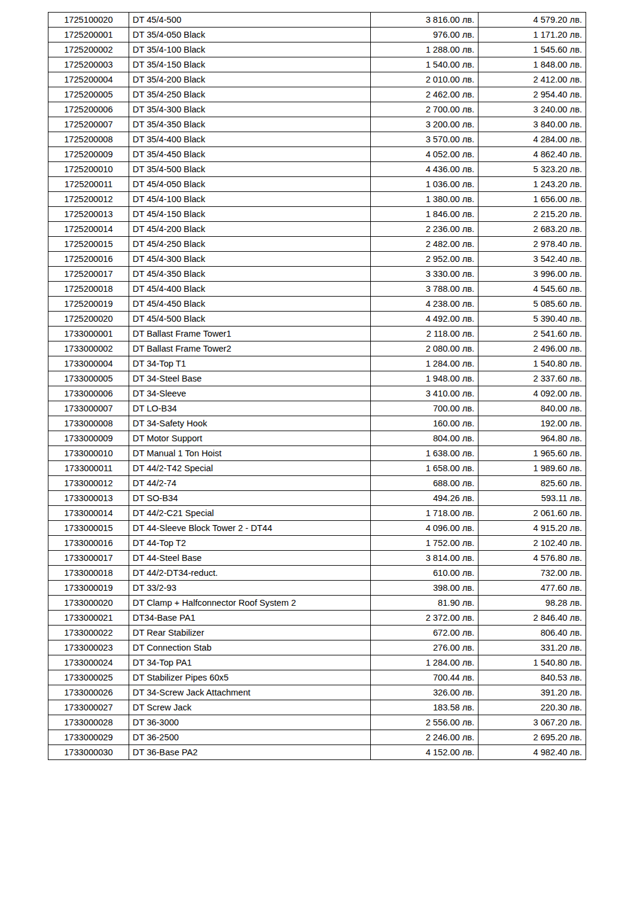| 1725100020 | DT 45/4-500 | 3 816.00 лв. | 4 579.20 лв. |
| 1725200001 | DT 35/4-050 Black | 976.00 лв. | 1 171.20 лв. |
| 1725200002 | DT 35/4-100 Black | 1 288.00 лв. | 1 545.60 лв. |
| 1725200003 | DT 35/4-150 Black | 1 540.00 лв. | 1 848.00 лв. |
| 1725200004 | DT 35/4-200 Black | 2 010.00 лв. | 2 412.00 лв. |
| 1725200005 | DT 35/4-250 Black | 2 462.00 лв. | 2 954.40 лв. |
| 1725200006 | DT 35/4-300 Black | 2 700.00 лв. | 3 240.00 лв. |
| 1725200007 | DT 35/4-350 Black | 3 200.00 лв. | 3 840.00 лв. |
| 1725200008 | DT 35/4-400 Black | 3 570.00 лв. | 4 284.00 лв. |
| 1725200009 | DT 35/4-450 Black | 4 052.00 лв. | 4 862.40 лв. |
| 1725200010 | DT 35/4-500 Black | 4 436.00 лв. | 5 323.20 лв. |
| 1725200011 | DT 45/4-050 Black | 1 036.00 лв. | 1 243.20 лв. |
| 1725200012 | DT 45/4-100 Black | 1 380.00 лв. | 1 656.00 лв. |
| 1725200013 | DT 45/4-150 Black | 1 846.00 лв. | 2 215.20 лв. |
| 1725200014 | DT 45/4-200 Black | 2 236.00 лв. | 2 683.20 лв. |
| 1725200015 | DT 45/4-250 Black | 2 482.00 лв. | 2 978.40 лв. |
| 1725200016 | DT 45/4-300 Black | 2 952.00 лв. | 3 542.40 лв. |
| 1725200017 | DT 45/4-350 Black | 3 330.00 лв. | 3 996.00 лв. |
| 1725200018 | DT 45/4-400 Black | 3 788.00 лв. | 4 545.60 лв. |
| 1725200019 | DT 45/4-450 Black | 4 238.00 лв. | 5 085.60 лв. |
| 1725200020 | DT 45/4-500 Black | 4 492.00 лв. | 5 390.40 лв. |
| 1733000001 | DT Ballast Frame Tower1 | 2 118.00 лв. | 2 541.60 лв. |
| 1733000002 | DT Ballast Frame Tower2 | 2 080.00 лв. | 2 496.00 лв. |
| 1733000004 | DT 34-Top T1 | 1 284.00 лв. | 1 540.80 лв. |
| 1733000005 | DT 34-Steel Base | 1 948.00 лв. | 2 337.60 лв. |
| 1733000006 | DT 34-Sleeve | 3 410.00 лв. | 4 092.00 лв. |
| 1733000007 | DT LO-B34 | 700.00 лв. | 840.00 лв. |
| 1733000008 | DT 34-Safety Hook | 160.00 лв. | 192.00 лв. |
| 1733000009 | DT Motor Support | 804.00 лв. | 964.80 лв. |
| 1733000010 | DT Manual 1 Ton Hoist | 1 638.00 лв. | 1 965.60 лв. |
| 1733000011 | DT 44/2-T42 Special | 1 658.00 лв. | 1 989.60 лв. |
| 1733000012 | DT 44/2-74 | 688.00 лв. | 825.60 лв. |
| 1733000013 | DT SO-B34 | 494.26 лв. | 593.11 лв. |
| 1733000014 | DT 44/2-C21 Special | 1 718.00 лв. | 2 061.60 лв. |
| 1733000015 | DT 44-Sleeve Block Tower 2 - DT44 | 4 096.00 лв. | 4 915.20 лв. |
| 1733000016 | DT 44-Top T2 | 1 752.00 лв. | 2 102.40 лв. |
| 1733000017 | DT 44-Steel Base | 3 814.00 лв. | 4 576.80 лв. |
| 1733000018 | DT 44/2-DT34-reduct. | 610.00 лв. | 732.00 лв. |
| 1733000019 | DT 33/2-93 | 398.00 лв. | 477.60 лв. |
| 1733000020 | DT Clamp + Halfconnector Roof System 2 | 81.90 лв. | 98.28 лв. |
| 1733000021 | DT34-Base PA1 | 2 372.00 лв. | 2 846.40 лв. |
| 1733000022 | DT Rear Stabilizer | 672.00 лв. | 806.40 лв. |
| 1733000023 | DT Connection Stab | 276.00 лв. | 331.20 лв. |
| 1733000024 | DT 34-Top PA1 | 1 284.00 лв. | 1 540.80 лв. |
| 1733000025 | DT Stabilizer Pipes 60x5 | 700.44 лв. | 840.53 лв. |
| 1733000026 | DT 34-Screw Jack Attachment | 326.00 лв. | 391.20 лв. |
| 1733000027 | DT Screw Jack | 183.58 лв. | 220.30 лв. |
| 1733000028 | DT 36-3000 | 2 556.00 лв. | 3 067.20 лв. |
| 1733000029 | DT 36-2500 | 2 246.00 лв. | 2 695.20 лв. |
| 1733000030 | DT 36-Base PA2 | 4 152.00 лв. | 4 982.40 лв. |